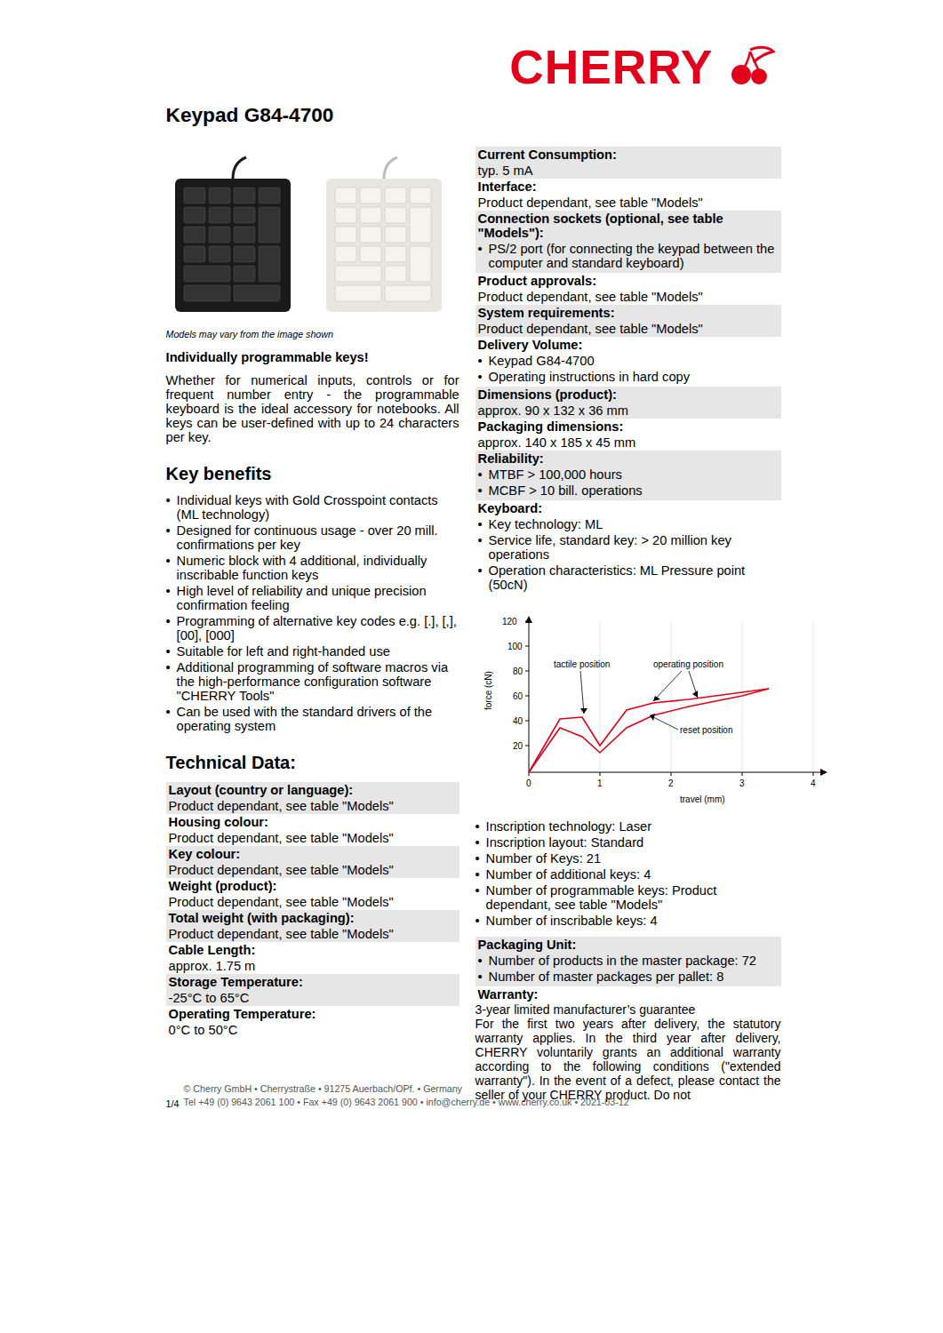CHERRY
Keypad G84-4700
Models may vary from the image shown
Individually programmable keys!
Whether for numerical inputs, controls or for frequent number entry - the programmable keyboard is the ideal accessory for notebooks. All keys can be user-defined with up to 24 characters per key.
Key benefits
Individual keys with Gold Crosspoint contacts (ML technology)
Designed for continuous usage - over 20 mill. confirmations per key
Numeric block with 4 additional, individually inscribable function keys
High level of reliability and unique precision confirmation feeling
Programming of alternative key codes e.g. [.], [,],[00], [000]
Suitable for left and right-handed use
Additional programming of software macros via the high-performance configuration software "CHERRY Tools"
Can be used with the standard drivers of the operating system
Technical Data:
| Layout (country or language): |
| --- |
| Product dependant, see table "Models" |
| Housing colour: |
| Product dependant, see table "Models" |
| Key colour: |
| Product dependant, see table "Models" |
| Weight (product): |
| Product dependant, see table "Models" |
| Total weight (with packaging): |
| Product dependant, see table "Models" |
| Cable Length: |
| approx. 1.75 m |
| Storage Temperature: |
| -25°C to 65°C |
| Operating Temperature: |
| 0°C to 50°C |
| Current Consumption: |
| --- |
| typ. 5 mA |
| Interface: |
| Product dependant, see table "Models" |
| Connection sockets (optional, see table "Models"): |
| PS/2 port (for connecting the keypad between the computer and standard keyboard) |
| Product approvals: |
| Product dependant, see table "Models" |
| System requirements: |
| Product dependant, see table "Models" |
| Delivery Volume: |
| Keypad G84-4700 Operating instructions in hard copy |
| Dimensions (product): |
| approx. 90 x 132 x 36 mm |
| Packaging dimensions: |
| approx. 140 x 185 x 45 mm |
| Reliability: |
| MTBF > 100,000 hours MCBF > 10 bill. operations |
| Keyboard: |
| Key technology: ML Service life, standard key: > 20 million key operations Operation characteristics: ML Pressure point (50cN) |
120 100 80 60 40 20 0 1 2 3 4 force (cN) travel (mm) tactile position operating position reset position
Inscription technology: Laser
Inscription layout: Standard
Number of Keys: 21
Number of additional keys: 4
Number of programmable keys: Product dependant, see table "Models"
Number of inscribable keys: 4
| Packaging Unit: |
| --- |
| Number of products in the master package: 72 Number of master packages per pallet: 8 |
| Warranty: |
3-year limited manufacturer’s guarantee
For the first two years after delivery, the statutory warranty applies. In the third year after delivery, CHERRY voluntarily grants an additional warranty according to the following conditions ("extended warranty"). In the event of a defect, please contact the seller of your CHERRY product. Do not
1/4
© Cherry GmbH • Cherrystraße • 91275 Auerbach/OPf. • Germany
Tel +49 (0) 9643 2061 100 • Fax +49 (0) 9643 2061 900 • info@cherry.de • www.cherry.co.uk • 2021-03-12